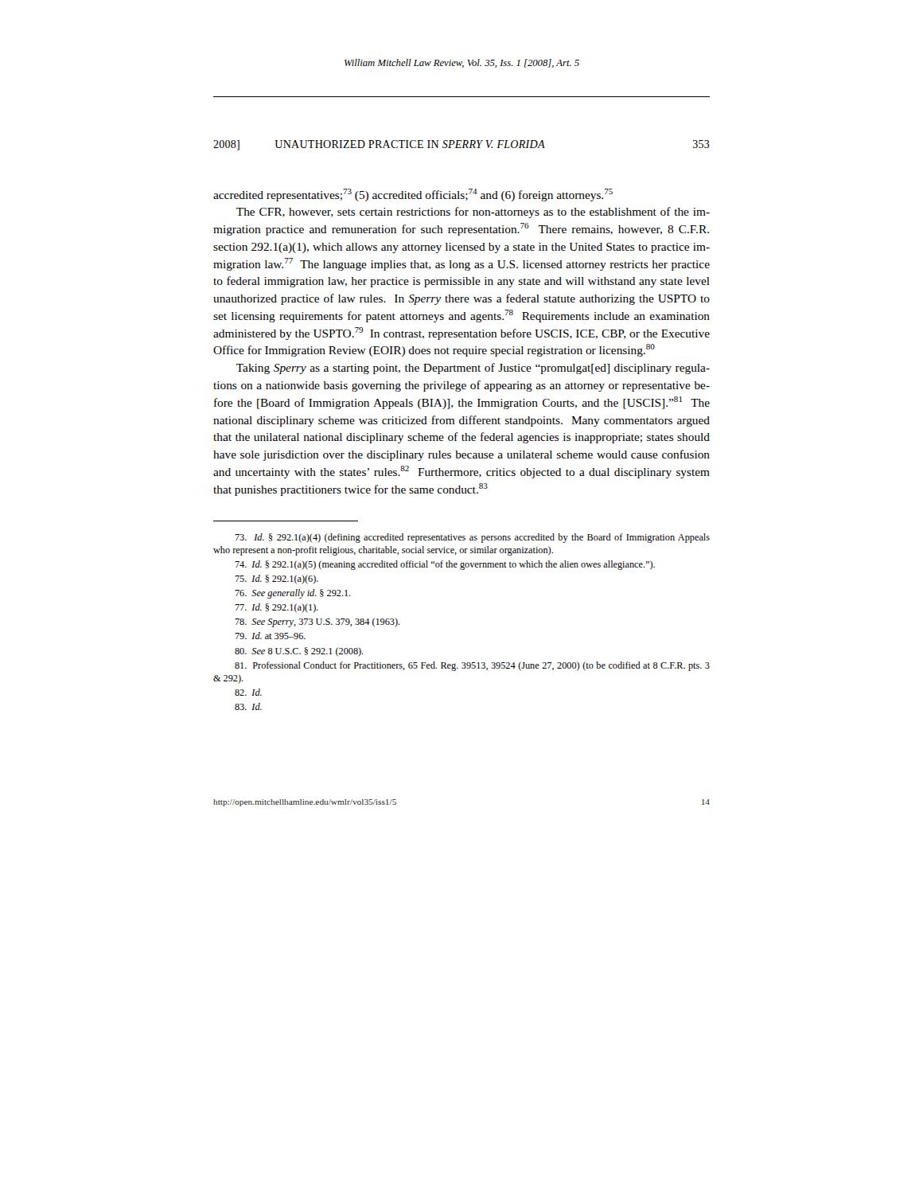William Mitchell Law Review, Vol. 35, Iss. 1 [2008], Art. 5
2008] UNAUTHORIZED PRACTICE IN SPERRY V. FLORIDA 353
accredited representatives;73 (5) accredited officials;74 and (6) foreign attorneys.75
The CFR, however, sets certain restrictions for non-attorneys as to the establishment of the immigration practice and remuneration for such representation.76 There remains, however, 8 C.F.R. section 292.1(a)(1), which allows any attorney licensed by a state in the United States to practice immigration law.77 The language implies that, as long as a U.S. licensed attorney restricts her practice to federal immigration law, her practice is permissible in any state and will withstand any state level unauthorized practice of law rules. In Sperry there was a federal statute authorizing the USPTO to set licensing requirements for patent attorneys and agents.78 Requirements include an examination administered by the USPTO.79 In contrast, representation before USCIS, ICE, CBP, or the Executive Office for Immigration Review (EOIR) does not require special registration or licensing.80
Taking Sperry as a starting point, the Department of Justice “promulgat[ed] disciplinary regulations on a nationwide basis governing the privilege of appearing as an attorney or representative before the [Board of Immigration Appeals (BIA)], the Immigration Courts, and the [USCIS].”81 The national disciplinary scheme was criticized from different standpoints. Many commentators argued that the unilateral national disciplinary scheme of the federal agencies is inappropriate; states should have sole jurisdiction over the disciplinary rules because a unilateral scheme would cause confusion and uncertainty with the states’ rules.82 Furthermore, critics objected to a dual disciplinary system that punishes practitioners twice for the same conduct.83
Id. § 292.1(a)(4) (defining accredited representatives as persons accredited by the Board of Immigration Appeals who represent a non-profit religious, charitable, social service, or similar organization).
Id. § 292.1(a)(5) (meaning accredited official “of the government to which the alien owes allegiance.”).
Id. § 292.1(a)(6).
See generally id. § 292.1.
Id. § 292.1(a)(1).
See Sperry, 373 U.S. 379, 384 (1963).
Id. at 395–96.
See 8 U.S.C. § 292.1 (2008).
Professional Conduct for Practitioners, 65 Fed. Reg. 39513, 39524 (June 27, 2000) (to be codified at 8 C.F.R. pts. 3 & 292).
Id.
Id.
http://open.mitchellhamline.edu/wmlr/vol35/iss1/5 14